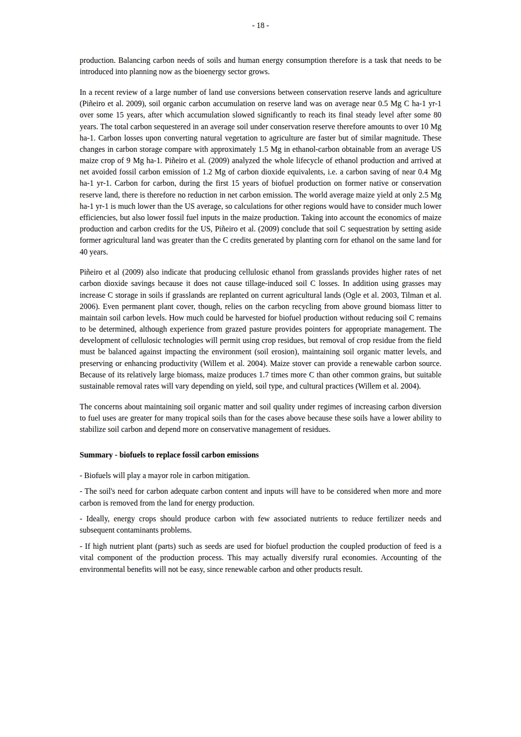- 18 -
production. Balancing carbon needs of soils and human energy consumption therefore is a task that needs to be introduced into planning now as the bioenergy sector grows.
In a recent review of a large number of land use conversions between conservation reserve lands and agriculture (Piñeiro et al. 2009), soil organic carbon accumulation on reserve land was on average near 0.5 Mg C ha-1 yr-1 over some 15 years, after which accumulation slowed significantly to reach its final steady level after some 80 years. The total carbon sequestered in an average soil under conservation reserve therefore amounts to over 10 Mg ha-1. Carbon losses upon converting natural vegetation to agriculture are faster but of similar magnitude. These changes in carbon storage compare with approximately 1.5 Mg in ethanol-carbon obtainable from an average US maize crop of 9 Mg ha-1. Piñeiro et al. (2009) analyzed the whole lifecycle of ethanol production and arrived at net avoided fossil carbon emission of 1.2 Mg of carbon dioxide equivalents, i.e. a carbon saving of near 0.4 Mg ha-1 yr-1. Carbon for carbon, during the first 15 years of biofuel production on former native or conservation reserve land, there is therefore no reduction in net carbon emission. The world average maize yield at only 2.5 Mg ha-1 yr-1 is much lower than the US average, so calculations for other regions would have to consider much lower efficiencies, but also lower fossil fuel inputs in the maize production. Taking into account the economics of maize production and carbon credits for the US, Piñeiro et al. (2009) conclude that soil C sequestration by setting aside former agricultural land was greater than the C credits generated by planting corn for ethanol on the same land for 40 years.
Piñeiro et al (2009) also indicate that producing cellulosic ethanol from grasslands provides higher rates of net carbon dioxide savings because it does not cause tillage-induced soil C losses. In addition using grasses may increase C storage in soils if grasslands are replanted on current agricultural lands (Ogle et al. 2003, Tilman et al. 2006). Even permanent plant cover, though, relies on the carbon recycling from above ground biomass litter to maintain soil carbon levels. How much could be harvested for biofuel production without reducing soil C remains to be determined, although experience from grazed pasture provides pointers for appropriate management. The development of cellulosic technologies will permit using crop residues, but removal of crop residue from the field must be balanced against impacting the environment (soil erosion), maintaining soil organic matter levels, and preserving or enhancing productivity (Willem et al. 2004). Maize stover can provide a renewable carbon source. Because of its relatively large biomass, maize produces 1.7 times more C than other common grains, but suitable sustainable removal rates will vary depending on yield, soil type, and cultural practices (Willem et al. 2004).
The concerns about maintaining soil organic matter and soil quality under regimes of increasing carbon diversion to fuel uses are greater for many tropical soils than for the cases above because these soils have a lower ability to stabilize soil carbon and depend more on conservative management of residues.
Summary - biofuels to replace fossil carbon emissions
Biofuels will play a mayor role in carbon mitigation.
The soil's need for carbon adequate carbon content and inputs will have to be considered when more and more carbon is removed from the land for energy production.
Ideally, energy crops should produce carbon with few associated nutrients to reduce fertilizer needs and subsequent contaminants problems.
If high nutrient plant (parts) such as seeds are used for biofuel production the coupled production of feed is a vital component of the production process. This may actually diversify rural economies. Accounting of the environmental benefits will not be easy, since renewable carbon and other products result.